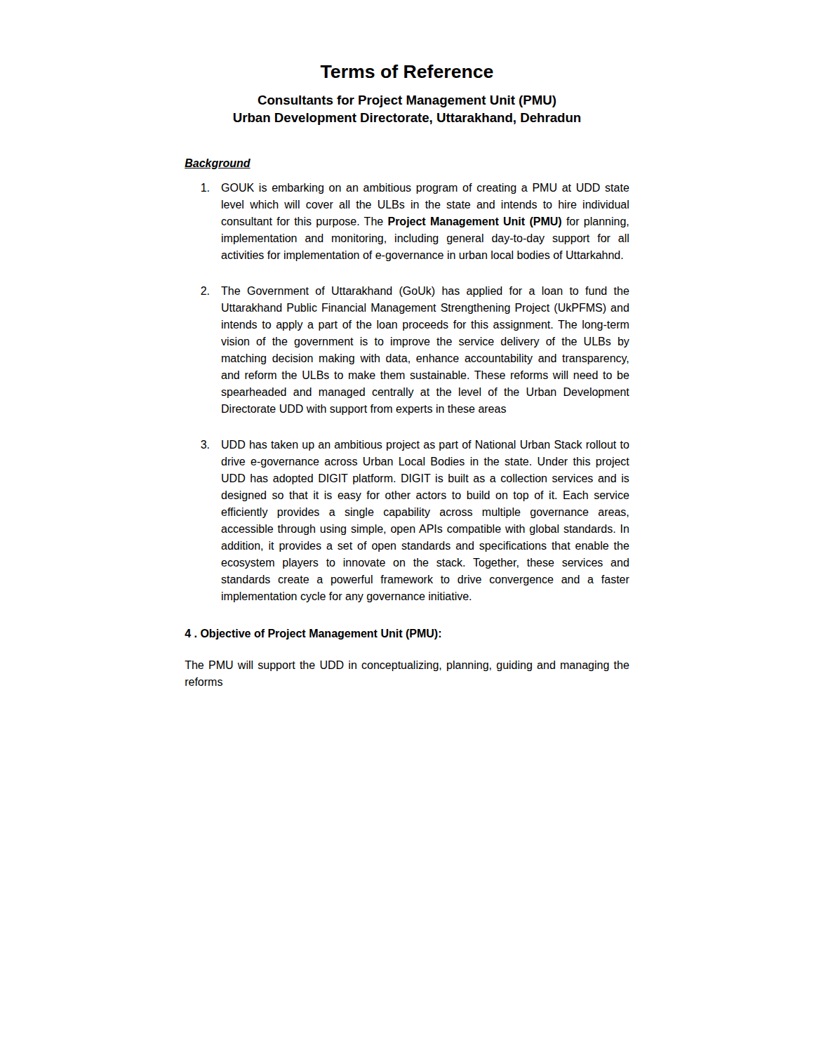Terms of Reference
Consultants for Project Management Unit (PMU)
Urban Development Directorate, Uttarakhand, Dehradun
Background
GOUK is embarking on an ambitious program of creating a PMU at UDD state level which will cover all the ULBs in the state and intends to hire individual consultant for this purpose. The Project Management Unit (PMU) for planning, implementation and monitoring, including general day-to-day support for all activities for implementation of e-governance in urban local bodies of Uttarkahnd.
The Government of Uttarakhand (GoUk) has applied for a loan to fund the Uttarakhand Public Financial Management Strengthening Project (UkPFMS) and intends to apply a part of the loan proceeds for this assignment. The long-term vision of the government is to improve the service delivery of the ULBs by matching decision making with data, enhance accountability and transparency, and reform the ULBs to make them sustainable. These reforms will need to be spearheaded and managed centrally at the level of the Urban Development Directorate UDD with support from experts in these areas
UDD has taken up an ambitious project as part of National Urban Stack rollout to drive e-governance across Urban Local Bodies in the state. Under this project UDD has adopted DIGIT platform. DIGIT is built as a collection services and is designed so that it is easy for other actors to build on top of it. Each service efficiently provides a single capability across multiple governance areas, accessible through using simple, open APIs compatible with global standards. In addition, it provides a set of open standards and specifications that enable the ecosystem players to innovate on the stack. Together, these services and standards create a powerful framework to drive convergence and a faster implementation cycle for any governance initiative.
4 . Objective of Project Management Unit (PMU):
The PMU will support the UDD in conceptualizing, planning, guiding and managing the reforms